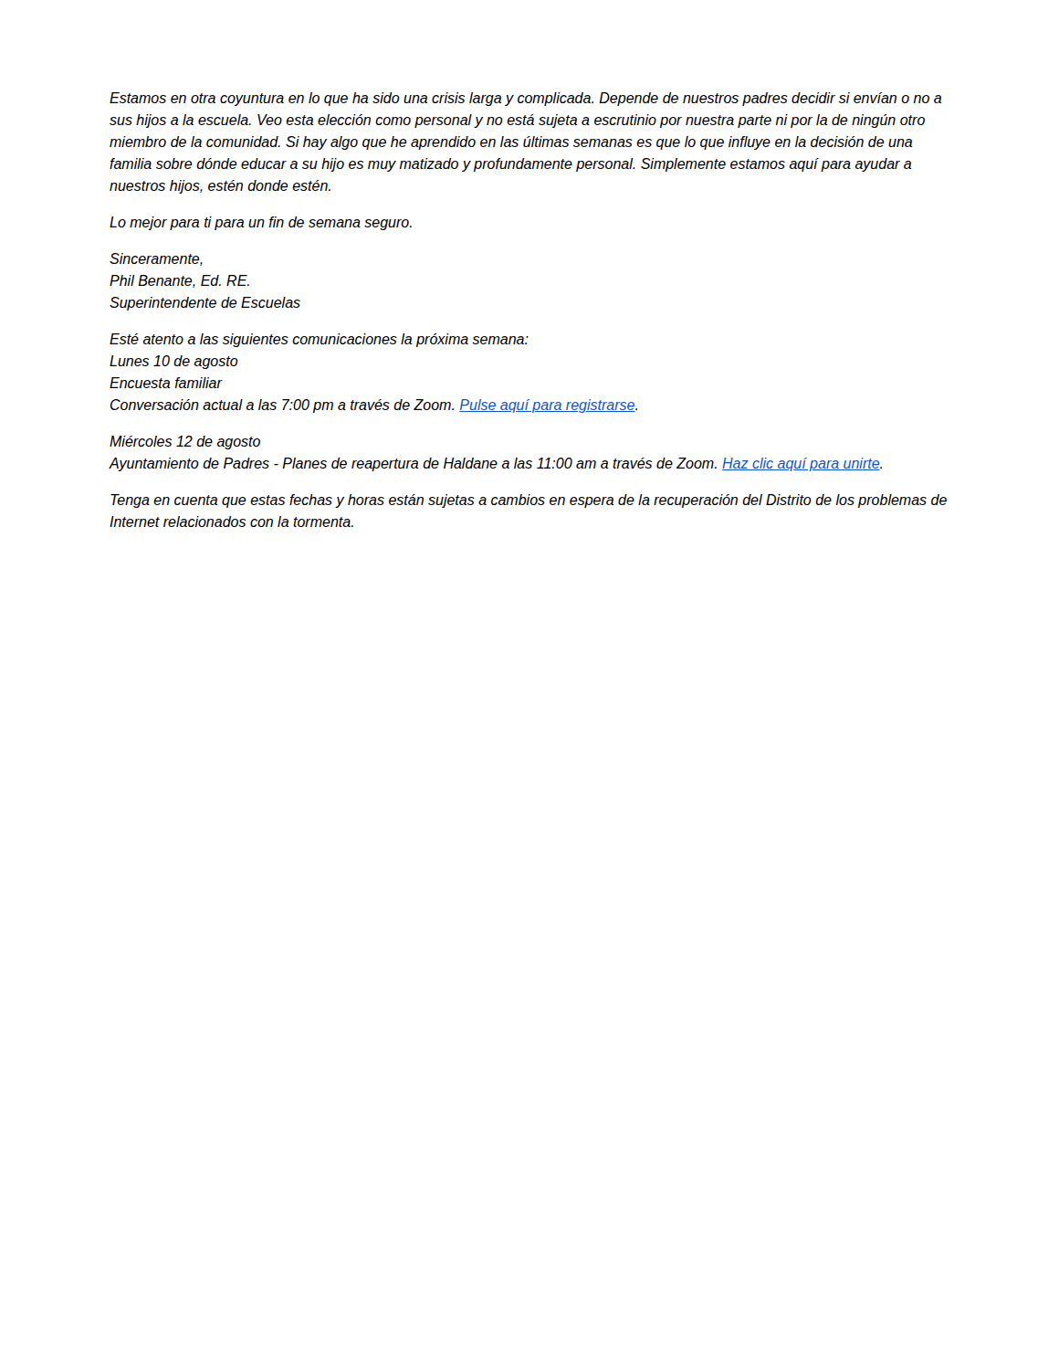Estamos en otra coyuntura en lo que ha sido una crisis larga y complicada. Depende de nuestros padres decidir si envían o no a sus hijos a la escuela. Veo esta elección como personal y no está sujeta a escrutinio por nuestra parte ni por la de ningún otro miembro de la comunidad. Si hay algo que he aprendido en las últimas semanas es que lo que influye en la decisión de una familia sobre dónde educar a su hijo es muy matizado y profundamente personal. Simplemente estamos aquí para ayudar a nuestros hijos, estén donde estén.
Lo mejor para ti para un fin de semana seguro.
Sinceramente,
Phil Benante, Ed. RE.
Superintendente de Escuelas
Esté atento a las siguientes comunicaciones la próxima semana:
Lunes 10 de agosto
Encuesta familiar
Conversación actual a las 7:00 pm a través de Zoom. Pulse aquí para registrarse.
Miércoles 12 de agosto
Ayuntamiento de Padres - Planes de reapertura de Haldane a las 11:00 am a través de Zoom. Haz clic aquí para unirte.
Tenga en cuenta que estas fechas y horas están sujetas a cambios en espera de la recuperación del Distrito de los problemas de Internet relacionados con la tormenta.